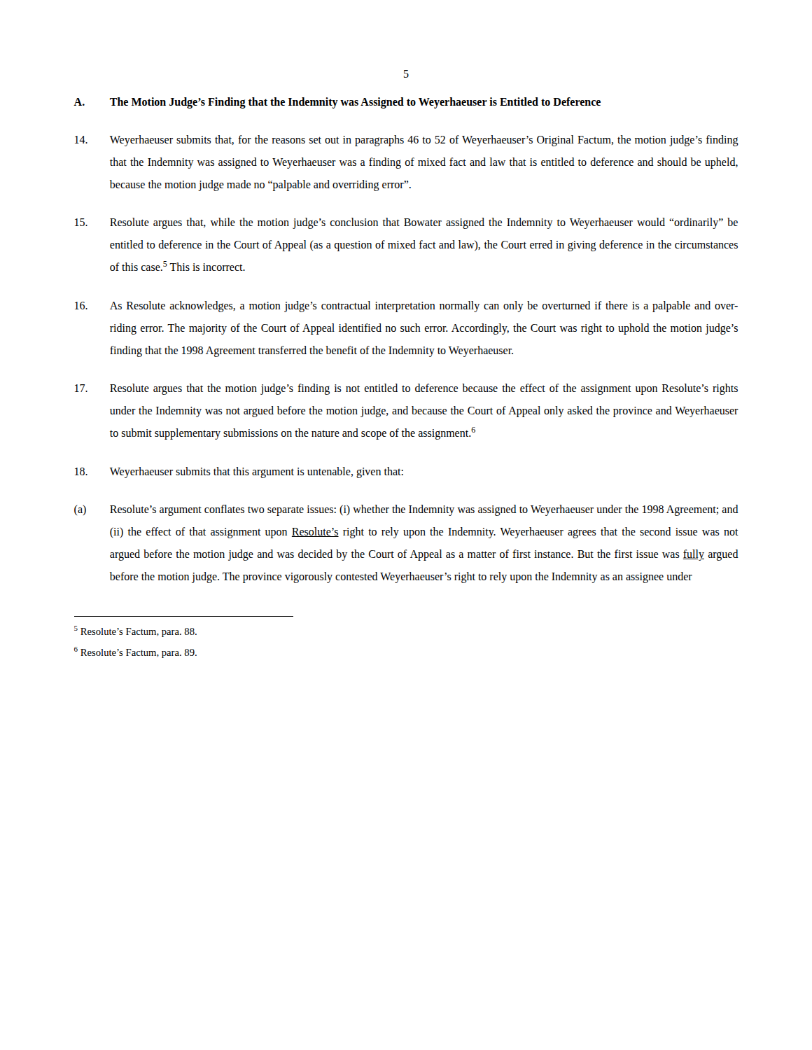5
A. The Motion Judge’s Finding that the Indemnity was Assigned to Weyerhaeuser is Entitled to Deference
14. Weyerhaeuser submits that, for the reasons set out in paragraphs 46 to 52 of Weyerhaeuser’s Original Factum, the motion judge’s finding that the Indemnity was assigned to Weyerhaeuser was a finding of mixed fact and law that is entitled to deference and should be upheld, because the motion judge made no “palpable and overriding error”.
15. Resolute argues that, while the motion judge’s conclusion that Bowater assigned the Indemnity to Weyerhaeuser would “ordinarily” be entitled to deference in the Court of Appeal (as a question of mixed fact and law), the Court erred in giving deference in the circumstances of this case.5 This is incorrect.
16. As Resolute acknowledges, a motion judge’s contractual interpretation normally can only be overturned if there is a palpable and over-riding error. The majority of the Court of Appeal identified no such error. Accordingly, the Court was right to uphold the motion judge’s finding that the 1998 Agreement transferred the benefit of the Indemnity to Weyerhaeuser.
17. Resolute argues that the motion judge’s finding is not entitled to deference because the effect of the assignment upon Resolute’s rights under the Indemnity was not argued before the motion judge, and because the Court of Appeal only asked the province and Weyerhaeuser to submit supplementary submissions on the nature and scope of the assignment.6
18. Weyerhaeuser submits that this argument is untenable, given that:
(a) Resolute’s argument conflates two separate issues: (i) whether the Indemnity was assigned to Weyerhaeuser under the 1998 Agreement; and (ii) the effect of that assignment upon Resolute’s right to rely upon the Indemnity. Weyerhaeuser agrees that the second issue was not argued before the motion judge and was decided by the Court of Appeal as a matter of first instance. But the first issue was fully argued before the motion judge. The province vigorously contested Weyerhaeuser’s right to rely upon the Indemnity as an assignee under
5 Resolute’s Factum, para. 88.
6 Resolute’s Factum, para. 89.